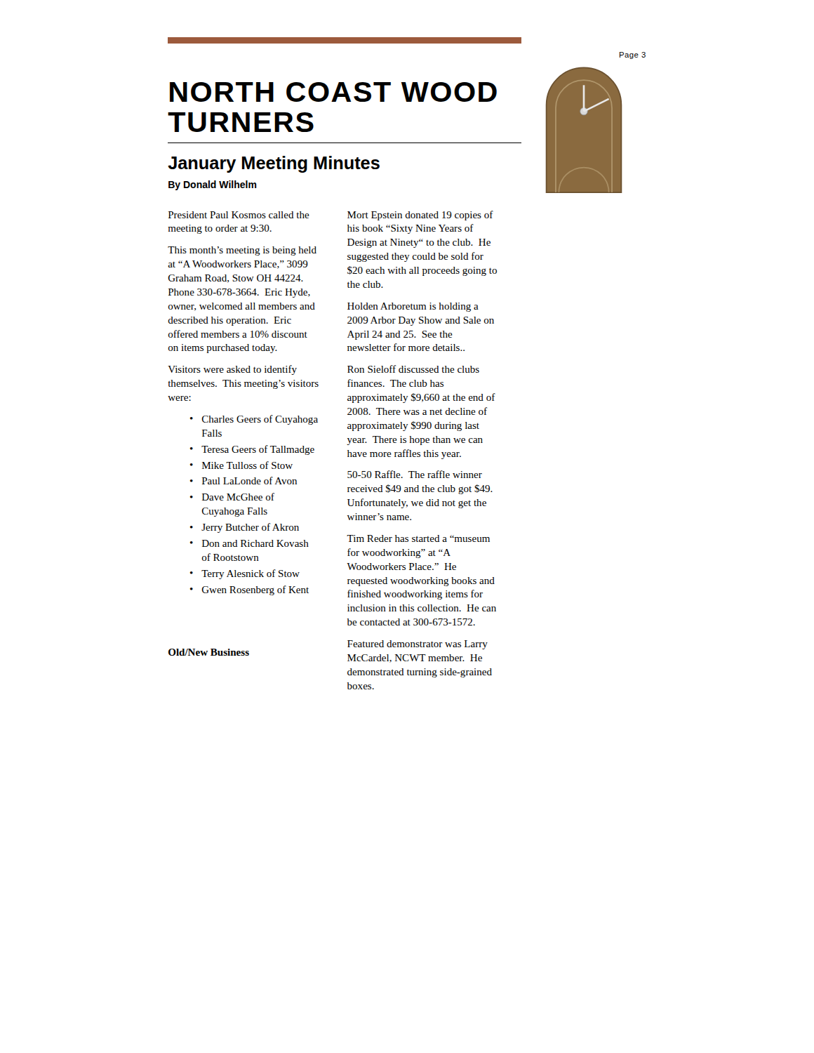Page 3
NORTH COAST WOOD TURNERS
January Meeting Minutes
By Donald Wilhelm
President Paul Kosmos called the meeting to order at 9:30.
This month’s meeting is being held at “A Woodworkers Place,” 3099 Graham Road, Stow OH 44224. Phone 330-678-3664. Eric Hyde, owner, welcomed all members and described his operation. Eric offered members a 10% discount on items purchased today.
Visitors were asked to identify themselves. This meeting’s visitors were:
Charles Geers of Cuyahoga Falls
Teresa Geers of Tallmadge
Mike Tulloss of Stow
Paul LaLonde of Avon
Dave McGhee of Cuyahoga Falls
Jerry Butcher of Akron
Don and Richard Kovash of Rootstown
Terry Alesnick of Stow
Gwen Rosenberg of Kent
Old/New Business
Mort Epstein donated 19 copies of his book “Sixty Nine Years of Design at Ninety“ to the club. He suggested they could be sold for $20 each with all proceeds going to the club.
Holden Arboretum is holding a 2009 Arbor Day Show and Sale on April 24 and 25. See the newsletter for more details..
Ron Sieloff discussed the clubs finances. The club has approximately $9,660 at the end of 2008. There was a net decline of approximately $990 during last year. There is hope than we can have more raffles this year.
50-50 Raffle. The raffle winner received $49 and the club got $49. Unfortunately, we did not get the winner’s name.
Tim Reder has started a “museum for woodworking” at “A Woodworkers Place.” He requested woodworking books and finished woodworking items for inclusion in this collection. He can be contacted at 300-673-1572.
Featured demonstrator was Larry McCardel, NCWT member. He demonstrated turning side-grained boxes.